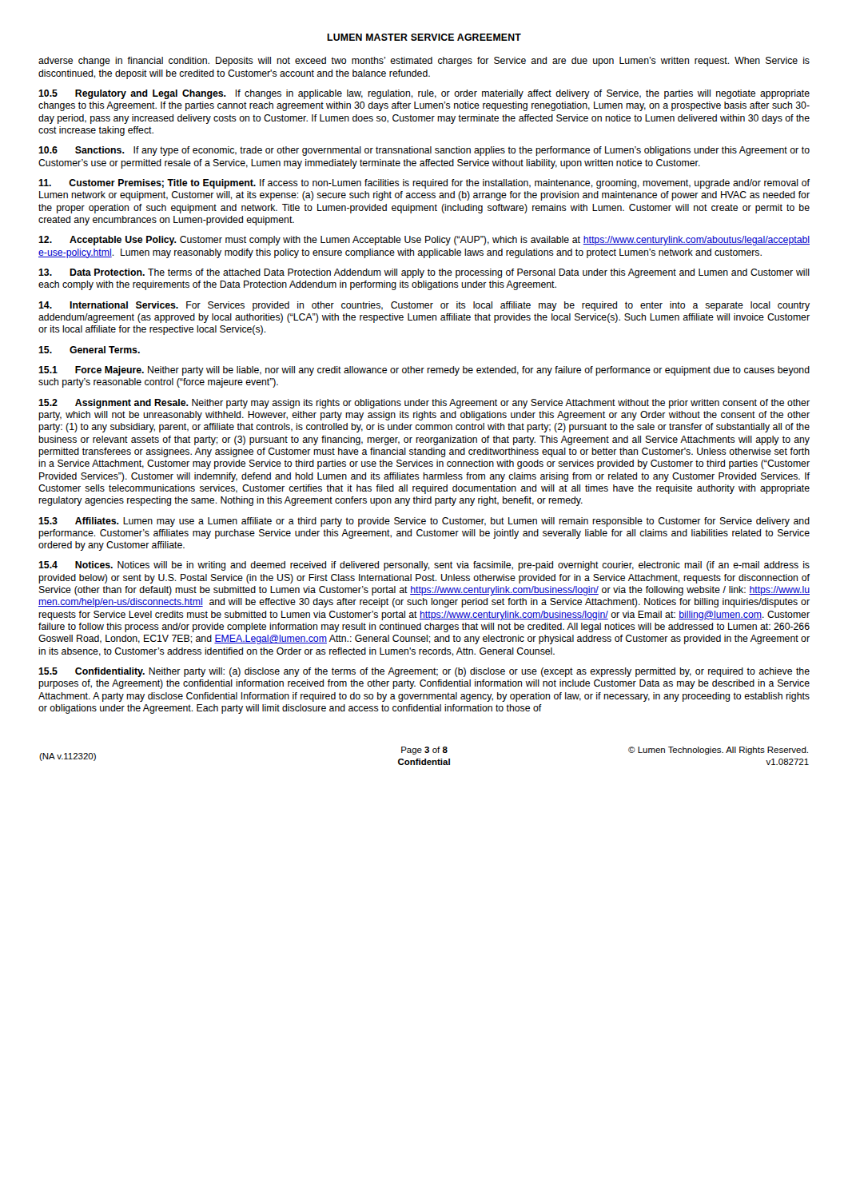LUMEN MASTER SERVICE AGREEMENT
adverse change in financial condition. Deposits will not exceed two months’ estimated charges for Service and are due upon Lumen’s written request. When Service is discontinued, the deposit will be credited to Customer's account and the balance refunded.
10.5 Regulatory and Legal Changes. If changes in applicable law, regulation, rule, or order materially affect delivery of Service, the parties will negotiate appropriate changes to this Agreement. If the parties cannot reach agreement within 30 days after Lumen’s notice requesting renegotiation, Lumen may, on a prospective basis after such 30-day period, pass any increased delivery costs on to Customer. If Lumen does so, Customer may terminate the affected Service on notice to Lumen delivered within 30 days of the cost increase taking effect.
10.6 Sanctions. If any type of economic, trade or other governmental or transnational sanction applies to the performance of Lumen’s obligations under this Agreement or to Customer’s use or permitted resale of a Service, Lumen may immediately terminate the affected Service without liability, upon written notice to Customer.
11. Customer Premises; Title to Equipment. If access to non-Lumen facilities is required for the installation, maintenance, grooming, movement, upgrade and/or removal of Lumen network or equipment, Customer will, at its expense: (a) secure such right of access and (b) arrange for the provision and maintenance of power and HVAC as needed for the proper operation of such equipment and network. Title to Lumen-provided equipment (including software) remains with Lumen. Customer will not create or permit to be created any encumbrances on Lumen-provided equipment.
12. Acceptable Use Policy. Customer must comply with the Lumen Acceptable Use Policy (“AUP”), which is available at https://www.centurylink.com/aboutus/legal/acceptable-use-policy.html. Lumen may reasonably modify this policy to ensure compliance with applicable laws and regulations and to protect Lumen’s network and customers.
13. Data Protection. The terms of the attached Data Protection Addendum will apply to the processing of Personal Data under this Agreement and Lumen and Customer will each comply with the requirements of the Data Protection Addendum in performing its obligations under this Agreement.
14. International Services. For Services provided in other countries, Customer or its local affiliate may be required to enter into a separate local country addendum/agreement (as approved by local authorities) (“LCA”) with the respective Lumen affiliate that provides the local Service(s). Such Lumen affiliate will invoice Customer or its local affiliate for the respective local Service(s).
15. General Terms.
15.1 Force Majeure. Neither party will be liable, nor will any credit allowance or other remedy be extended, for any failure of performance or equipment due to causes beyond such party’s reasonable control (“force majeure event”).
15.2 Assignment and Resale. Neither party may assign its rights or obligations under this Agreement or any Service Attachment without the prior written consent of the other party, which will not be unreasonably withheld. However, either party may assign its rights and obligations under this Agreement or any Order without the consent of the other party: (1) to any subsidiary, parent, or affiliate that controls, is controlled by, or is under common control with that party; (2) pursuant to the sale or transfer of substantially all of the business or relevant assets of that party; or (3) pursuant to any financing, merger, or reorganization of that party. This Agreement and all Service Attachments will apply to any permitted transferees or assignees. Any assignee of Customer must have a financial standing and creditworthiness equal to or better than Customer's. Unless otherwise set forth in a Service Attachment, Customer may provide Service to third parties or use the Services in connection with goods or services provided by Customer to third parties (“Customer Provided Services”). Customer will indemnify, defend and hold Lumen and its affiliates harmless from any claims arising from or related to any Customer Provided Services. If Customer sells telecommunications services, Customer certifies that it has filed all required documentation and will at all times have the requisite authority with appropriate regulatory agencies respecting the same. Nothing in this Agreement confers upon any third party any right, benefit, or remedy.
15.3 Affiliates. Lumen may use a Lumen affiliate or a third party to provide Service to Customer, but Lumen will remain responsible to Customer for Service delivery and performance. Customer’s affiliates may purchase Service under this Agreement, and Customer will be jointly and severally liable for all claims and liabilities related to Service ordered by any Customer affiliate.
15.4 Notices. Notices will be in writing and deemed received if delivered personally, sent via facsimile, pre-paid overnight courier, electronic mail (if an e-mail address is provided below) or sent by U.S. Postal Service (in the US) or First Class International Post. Unless otherwise provided for in a Service Attachment, requests for disconnection of Service (other than for default) must be submitted to Lumen via Customer’s portal at https://www.centurylink.com/business/login/ or via the following website / link: https://www.lumen.com/help/en-us/disconnects.html and will be effective 30 days after receipt (or such longer period set forth in a Service Attachment). Notices for billing inquiries/disputes or requests for Service Level credits must be submitted to Lumen via Customer’s portal at https://www.centurylink.com/business/login/ or via Email at: billing@lumen.com. Customer failure to follow this process and/or provide complete information may result in continued charges that will not be credited. All legal notices will be addressed to Lumen at: 260-266 Goswell Road, London, EC1V 7EB; and EMEA.Legal@lumen.com Attn.: General Counsel; and to any electronic or physical address of Customer as provided in the Agreement or in its absence, to Customer’s address identified on the Order or as reflected in Lumen's records, Attn. General Counsel.
15.5 Confidentiality. Neither party will: (a) disclose any of the terms of the Agreement; or (b) disclose or use (except as expressly permitted by, or required to achieve the purposes of, the Agreement) the confidential information received from the other party. Confidential information will not include Customer Data as may be described in a Service Attachment. A party may disclose Confidential Information if required to do so by a governmental agency, by operation of law, or if necessary, in any proceeding to establish rights or obligations under the Agreement. Each party will limit disclosure and access to confidential information to those of
| (NA v.112320) | Page 3 of 8 Confidential | © Lumen Technologies. All Rights Reserved. v1.082721 |